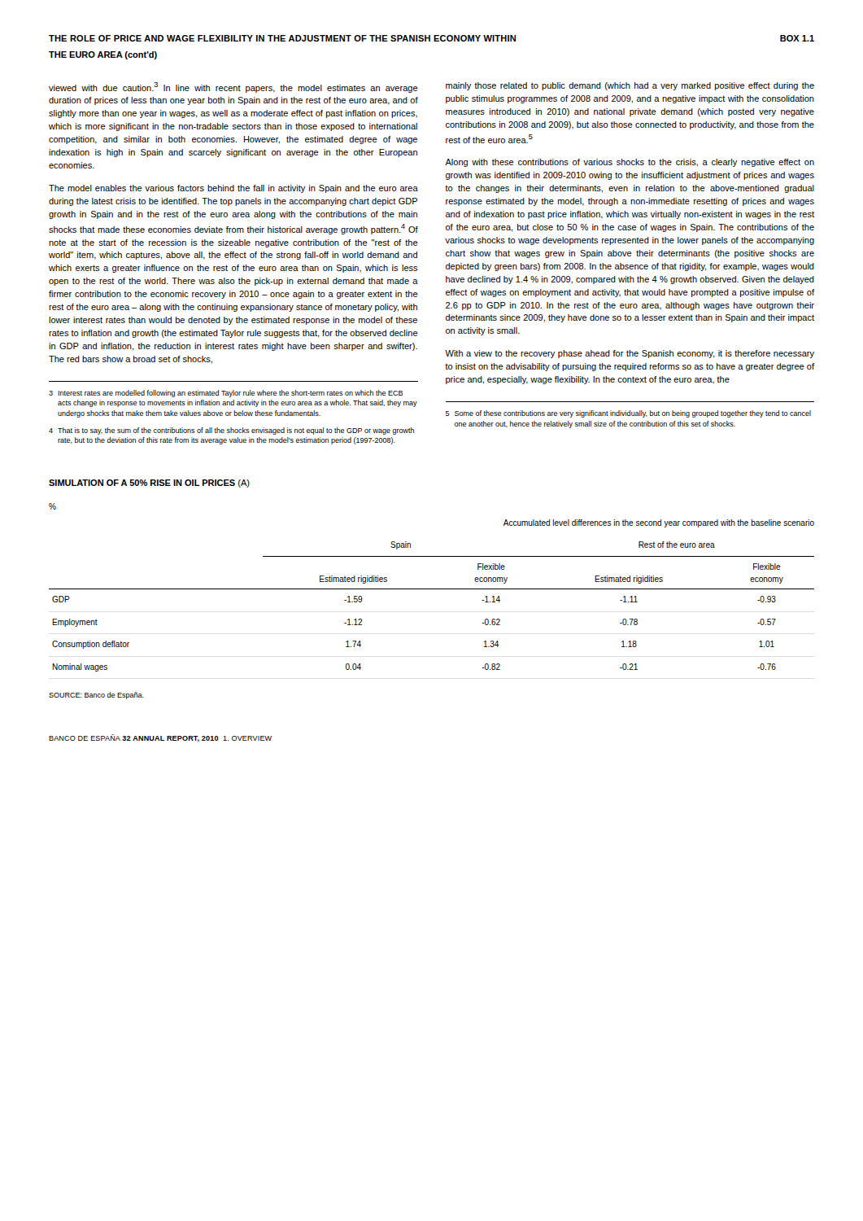THE ROLE OF PRICE AND WAGE FLEXIBILITY IN THE ADJUSTMENT OF THE SPANISH ECONOMY WITHIN
BOX 1.1
THE EURO AREA (cont'd)
viewed with due caution.3 In line with recent papers, the model estimates an average duration of prices of less than one year both in Spain and in the rest of the euro area, and of slightly more than one year in wages, as well as a moderate effect of past inflation on prices, which is more significant in the non-tradable sectors than in those exposed to international competition, and similar in both economies. However, the estimated degree of wage indexation is high in Spain and scarcely significant on average in the other European economies.
The model enables the various factors behind the fall in activity in Spain and the euro area during the latest crisis to be identified. The top panels in the accompanying chart depict GDP growth in Spain and in the rest of the euro area along with the contributions of the main shocks that made these economies deviate from their historical average growth pattern.4 Of note at the start of the recession is the sizeable negative contribution of the "rest of the world" item, which captures, above all, the effect of the strong fall-off in world demand and which exerts a greater influence on the rest of the euro area than on Spain, which is less open to the rest of the world. There was also the pick-up in external demand that made a firmer contribution to the economic recovery in 2010 – once again to a greater extent in the rest of the euro area – along with the continuing expansionary stance of monetary policy, with lower interest rates than would be denoted by the estimated response in the model of these rates to inflation and growth (the estimated Taylor rule suggests that, for the observed decline in GDP and inflation, the reduction in interest rates might have been sharper and swifter). The red bars show a broad set of shocks,
3 Interest rates are modelled following an estimated Taylor rule where the short-term rates on which the ECB acts change in response to movements in inflation and activity in the euro area as a whole. That said, they may undergo shocks that make them take values above or below these fundamentals.
4 That is to say, the sum of the contributions of all the shocks envisaged is not equal to the GDP or wage growth rate, but to the deviation of this rate from its average value in the model's estimation period (1997-2008).
mainly those related to public demand (which had a very marked positive effect during the public stimulus programmes of 2008 and 2009, and a negative impact with the consolidation measures introduced in 2010) and national private demand (which posted very negative contributions in 2008 and 2009), but also those connected to productivity, and those from the rest of the euro area.5
Along with these contributions of various shocks to the crisis, a clearly negative effect on growth was identified in 2009-2010 owing to the insufficient adjustment of prices and wages to the changes in their determinants, even in relation to the above-mentioned gradual response estimated by the model, through a non-immediate resetting of prices and wages and of indexation to past price inflation, which was virtually non-existent in wages in the rest of the euro area, but close to 50 % in the case of wages in Spain. The contributions of the various shocks to wage developments represented in the lower panels of the accompanying chart show that wages grew in Spain above their determinants (the positive shocks are depicted by green bars) from 2008. In the absence of that rigidity, for example, wages would have declined by 1.4 % in 2009, compared with the 4 % growth observed. Given the delayed effect of wages on employment and activity, that would have prompted a positive impulse of 2.6 pp to GDP in 2010. In the rest of the euro area, although wages have outgrown their determinants since 2009, they have done so to a lesser extent than in Spain and their impact on activity is small.
With a view to the recovery phase ahead for the Spanish economy, it is therefore necessary to insist on the advisability of pursuing the required reforms so as to have a greater degree of price and, especially, wage flexibility. In the context of the euro area, the
5 Some of these contributions are very significant individually, but on being grouped together they tend to cancel one another out, hence the relatively small size of the contribution of this set of shocks.
SIMULATION OF A 50% RISE IN OIL PRICES (a)
%
Accumulated level differences in the second year compared with the baseline scenario
| | Spain | Rest of the euro area |
| --- | --- | --- |
| | Estimated rigidities | Flexible economy | Estimated rigidities | Flexible economy |
| GDP | -1.59 | -1.14 | -1.11 | -0.93 |
| Employment | -1.12 | -0.62 | -0.78 | -0.57 |
| Consumption deflator | 1.74 | 1.34 | 1.18 | 1.01 |
| Nominal wages | 0.04 | -0.82 | -0.21 | -0.76 |
SOURCE: Banco de España.
BANCO DE ESPAÑA 32 ANNUAL REPORT, 2010 1. OVERVIEW